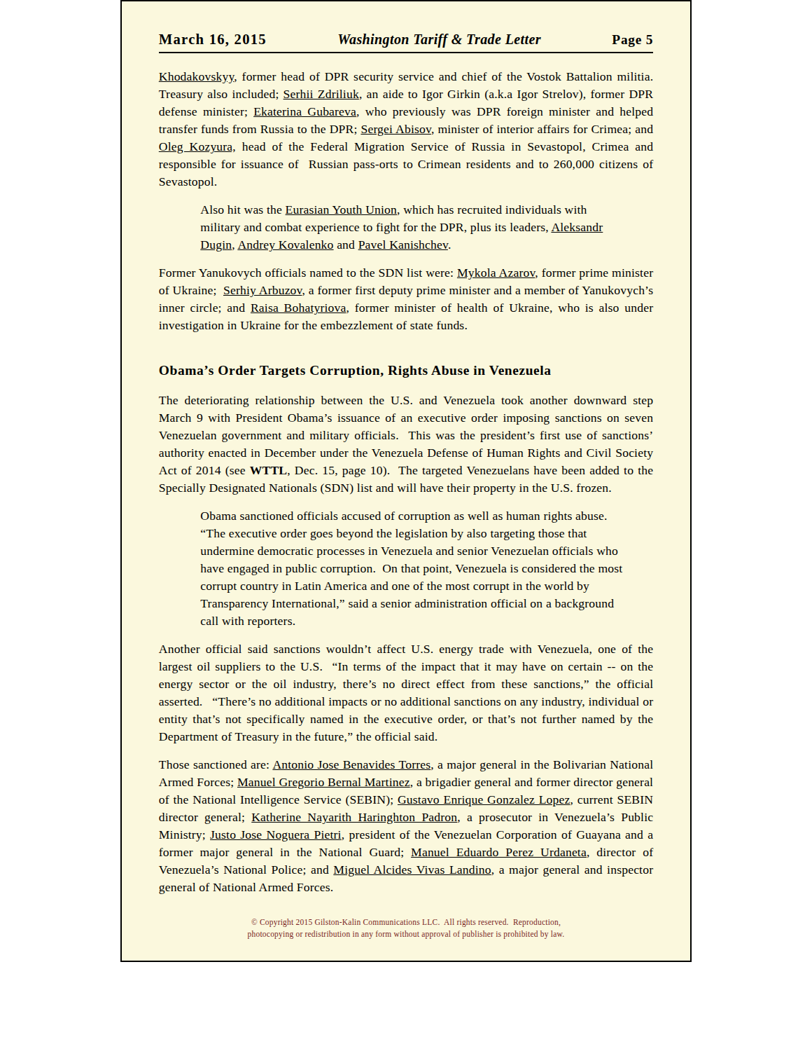March 16, 2015 Washington Tariff & Trade Letter Page 5
Khodakovskyy, former head of DPR security service and chief of the Vostok Battalion militia. Treasury also included; Serhii Zdriliuk, an aide to Igor Girkin (a.k.a Igor Strelov), former DPR defense minister; Ekaterina Gubareva, who previously was DPR foreign minister and helped transfer funds from Russia to the DPR; Sergei Abisov, minister of interior affairs for Crimea; and Oleg Kozyura, head of the Federal Migration Service of Russia in Sevastopol, Crimea and responsible for issuance of Russian pass-orts to Crimean residents and to 260,000 citizens of Sevastopol.
Also hit was the Eurasian Youth Union, which has recruited individuals with military and combat experience to fight for the DPR, plus its leaders, Aleksandr Dugin, Andrey Kovalenko and Pavel Kanishchev.
Former Yanukovych officials named to the SDN list were: Mykola Azarov, former prime minister of Ukraine; Serhiy Arbuzov, a former first deputy prime minister and a member of Yanukovych’s inner circle; and Raisa Bohatyriova, former minister of health of Ukraine, who is also under investigation in Ukraine for the embezzlement of state funds.
Obama’s Order Targets Corruption, Rights Abuse in Venezuela
The deteriorating relationship between the U.S. and Venezuela took another downward step March 9 with President Obama’s issuance of an executive order imposing sanctions on seven Venezuelan government and military officials. This was the president’s first use of sanctions’ authority enacted in December under the Venezuela Defense of Human Rights and Civil Society Act of 2014 (see WTTL, Dec. 15, page 10). The targeted Venezuelans have been added to the Specially Designated Nationals (SDN) list and will have their property in the U.S. frozen.
Obama sanctioned officials accused of corruption as well as human rights abuse. “The executive order goes beyond the legislation by also targeting those that undermine democratic processes in Venezuela and senior Venezuelan officials who have engaged in public corruption. On that point, Venezuela is considered the most corrupt country in Latin America and one of the most corrupt in the world by Transparency International,” said a senior administration official on a background call with reporters.
Another official said sanctions wouldn’t affect U.S. energy trade with Venezuela, one of the largest oil suppliers to the U.S. “In terms of the impact that it may have on certain -- on the energy sector or the oil industry, there’s no direct effect from these sanctions,” the official asserted. “There’s no additional impacts or no additional sanctions on any industry, individual or entity that’s not specifically named in the executive order, or that’s not further named by the Department of Treasury in the future,” the official said.
Those sanctioned are: Antonio Jose Benavides Torres, a major general in the Bolivarian National Armed Forces; Manuel Gregorio Bernal Martinez, a brigadier general and former director general of the National Intelligence Service (SEBIN); Gustavo Enrique Gonzalez Lopez, current SEBIN director general; Katherine Nayarith Haringhton Padron, a prosecutor in Venezuela’s Public Ministry; Justo Jose Noguera Pietri, president of the Venezuelan Corporation of Guayana and a former major general in the National Guard; Manuel Eduardo Perez Urdaneta, director of Venezuela’s National Police; and Miguel Alcides Vivas Landino, a major general and inspector general of National Armed Forces.
© Copyright 2015 Gilston-Kalin Communications LLC. All rights reserved. Reproduction, photocopying or redistribution in any form without approval of publisher is prohibited by law.